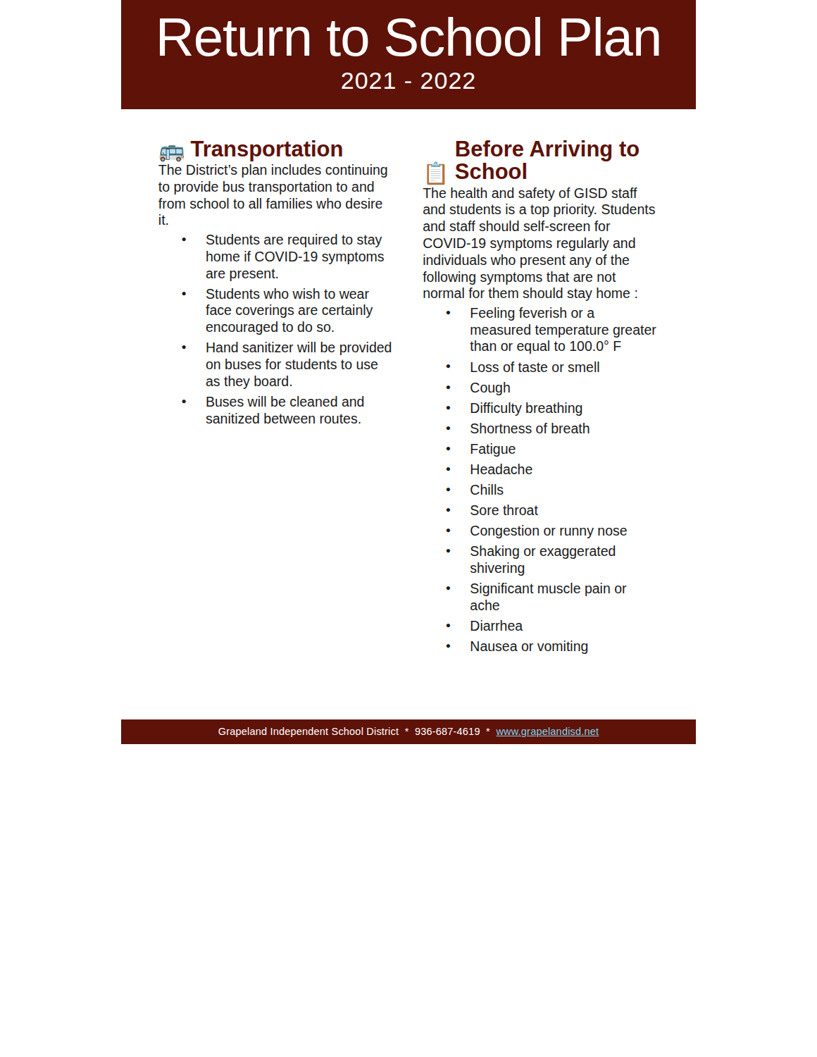Return to School Plan
2021 - 2022
🚌Transportation
The District’s plan includes continuing to provide bus transportation to and from school to all families who desire it.
Students are required to stay home if COVID-19 symptoms are present.
Students who wish to wear face coverings are certainly encouraged to do so.
Hand sanitizer will be provided on buses for students to use as they board.
Buses will be cleaned and sanitized between routes.
📋Before Arriving to School
The health and safety of GISD staff and students is a top priority. Students and staff should self-screen for COVID-19 symptoms regularly and individuals who present any of the following symptoms that are not normal for them should stay home :
Feeling feverish or a measured temperature greater than or equal to 100.0° F
Loss of taste or smell
Cough
Difficulty breathing
Shortness of breath
Fatigue
Headache
Chills
Sore throat
Congestion or runny nose
Shaking or exaggerated shivering
Significant muscle pain or ache
Diarrhea
Nausea or vomiting
Grapeland Independent School District * 936-687-4619 * www.grapelandisd.net